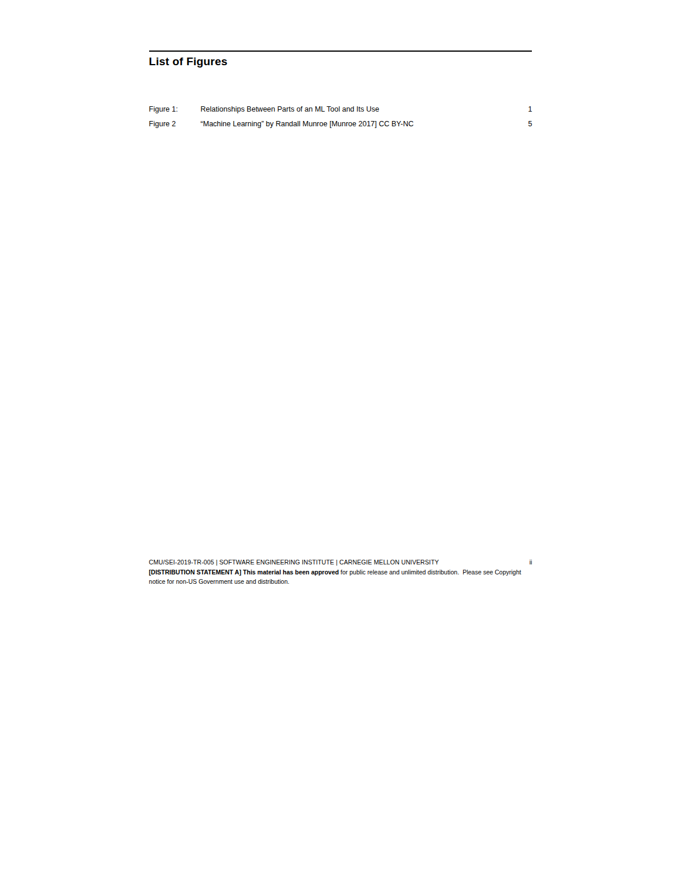List of Figures
| Figure 1: | Relationships Between Parts of an ML Tool and Its Use | 1 |
| Figure 2 | “Machine Learning” by Randall Munroe [Munroe 2017] CC BY-NC | 5 |
CMU/SEI-2019-TR-005 | SOFTWARE ENGINEERING INSTITUTE | CARNEGIE MELLON UNIVERSITY ii
[DISTRIBUTION STATEMENT A] This material has been approved for public release and unlimited distribution. Please see Copyright notice for non-US Government use and distribution.